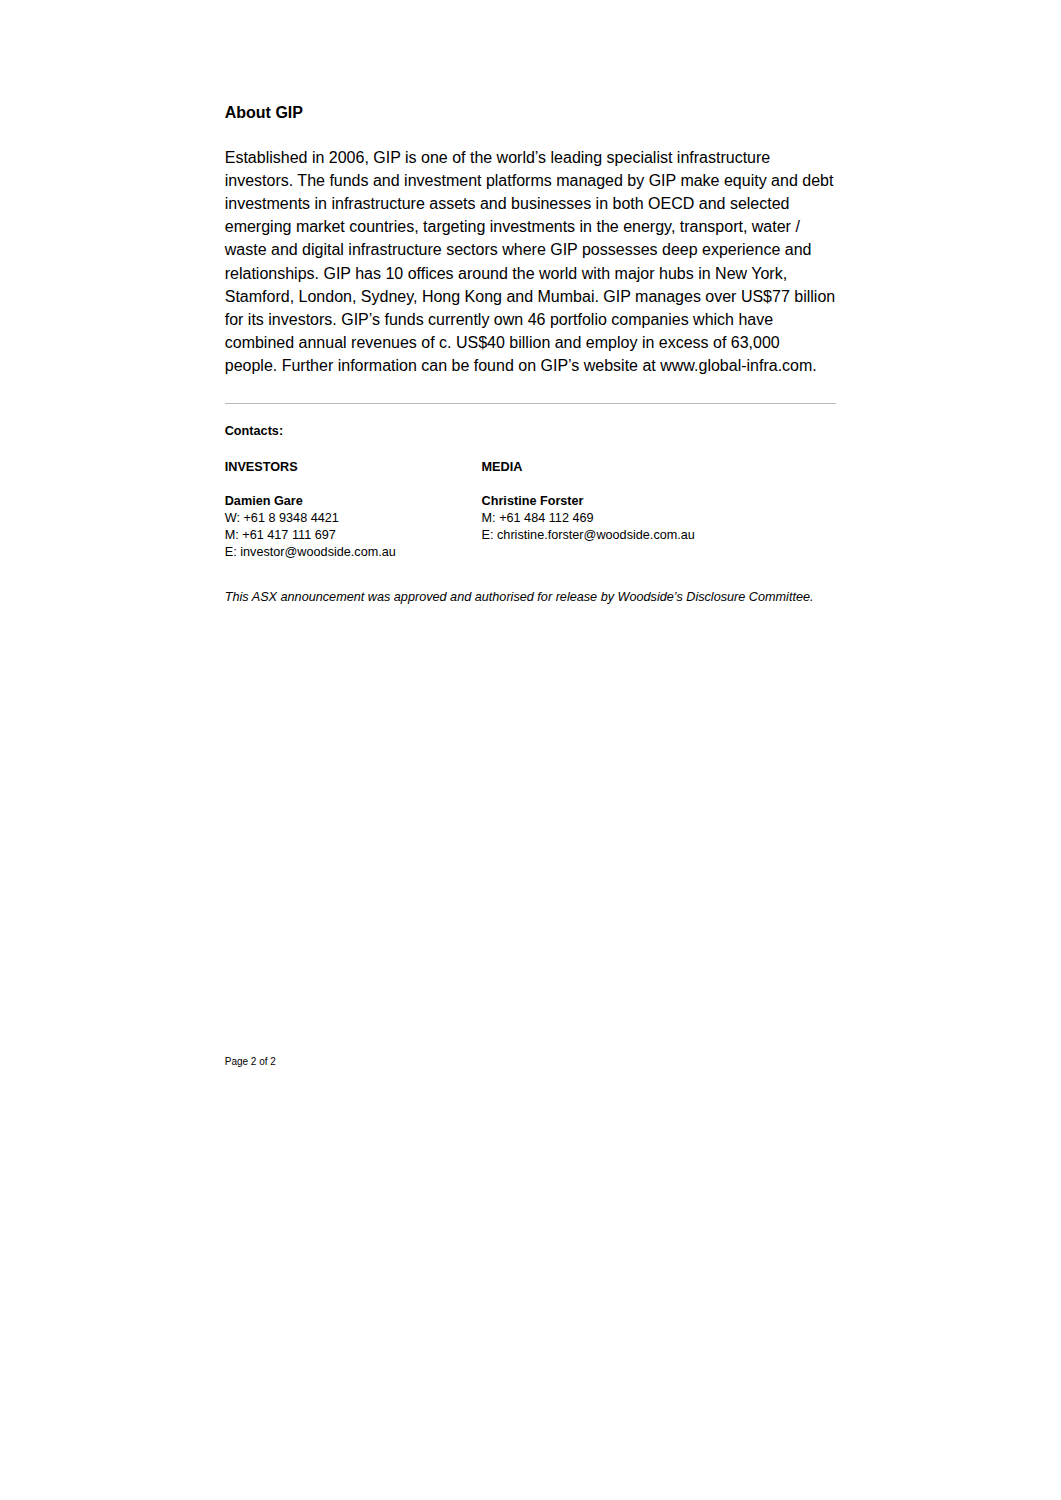About GIP
Established in 2006, GIP is one of the world’s leading specialist infrastructure investors. The funds and investment platforms managed by GIP make equity and debt investments in infrastructure assets and businesses in both OECD and selected emerging market countries, targeting investments in the energy, transport, water / waste and digital infrastructure sectors where GIP possesses deep experience and relationships. GIP has 10 offices around the world with major hubs in New York, Stamford, London, Sydney, Hong Kong and Mumbai. GIP manages over US$77 billion for its investors. GIP’s funds currently own 46 portfolio companies which have combined annual revenues of c. US$40 billion and employ in excess of 63,000 people. Further information can be found on GIP’s website at www.global-infra.com.
Contacts:
| INVESTORS | MEDIA |
| Damien Gare W: +61 8 9348 4421 M: +61 417 111 697 E: investor@woodside.com.au | Christine Forster M: +61 484 112 469 E: christine.forster@woodside.com.au |
This ASX announcement was approved and authorised for release by Woodside’s Disclosure Committee.
Page 2 of 2